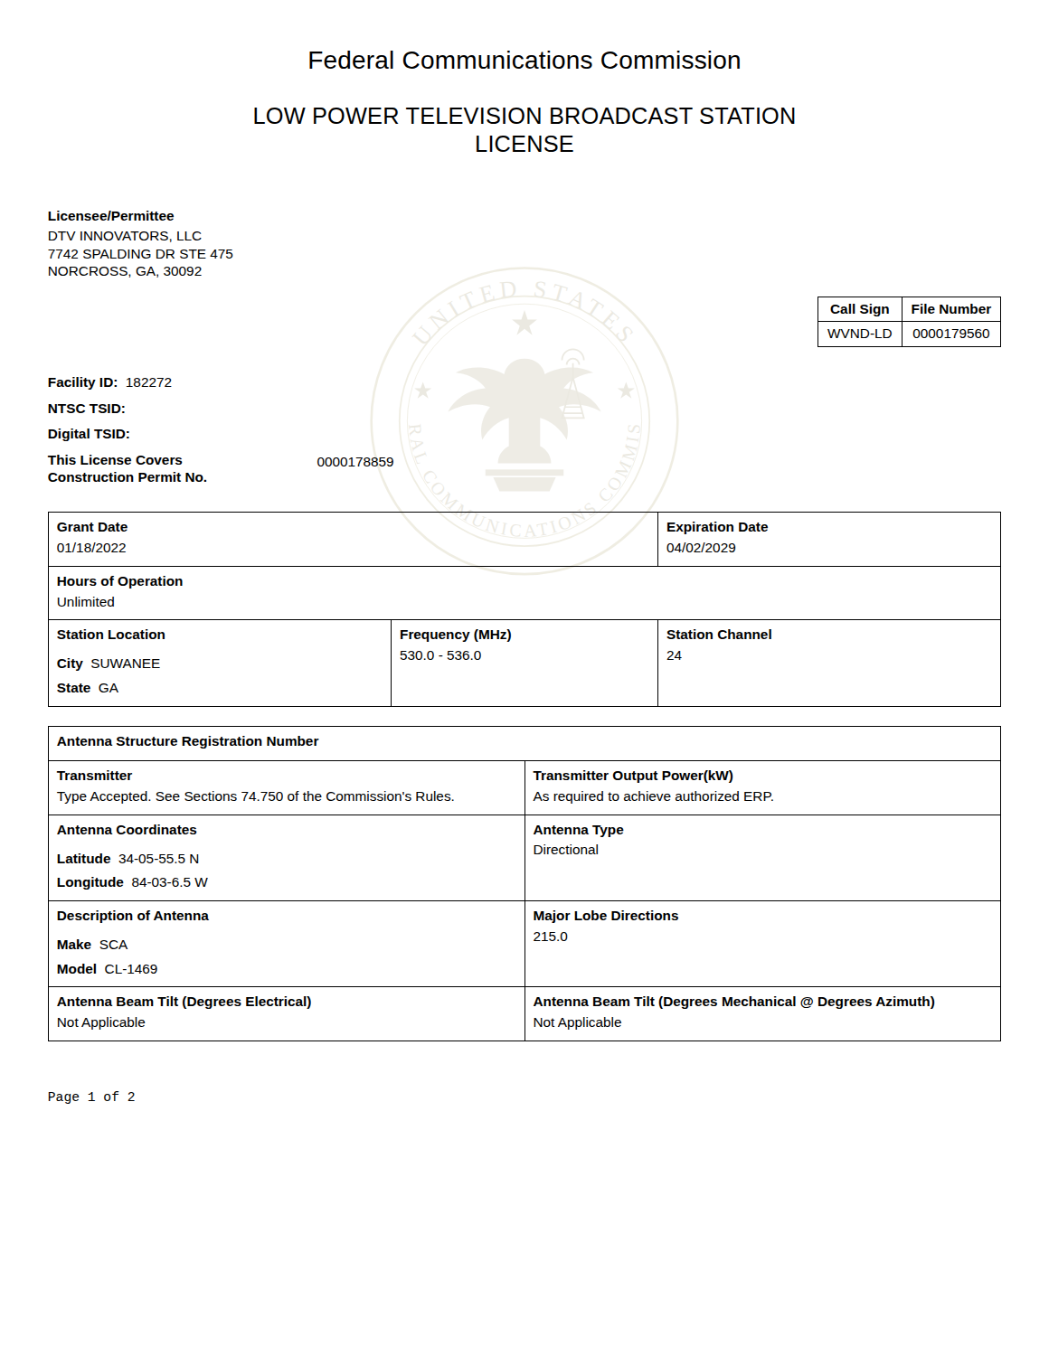UNITED STATES FEDERAL COMMUNICATIONS COMMISSION
Federal Communications Commission
LOW POWER TELEVISION BROADCAST STATION
LICENSE
Licensee/Permittee
DTV INNOVATORS, LLC
7742 SPALDING DR STE 475
NORCROSS, GA, 30092
| Call Sign | File Number |
| --- | --- |
| WVND-LD | 0000179560 |
Facility ID: 182272
NTSC TSID:
Digital TSID:
This License Covers Construction Permit No.
0000178859
| Grant Date 01/18/2022 | Expiration Date 04/02/2029 |
| Hours of Operation Unlimited |
| Station Location City SUWANEE State GA | Frequency (MHz) 530.0 - 536.0 | Station Channel 24 |
| Antenna Structure Registration Number |
| Transmitter Type Accepted. See Sections 74.750 of the Commission's Rules. | Transmitter Output Power(kW) As required to achieve authorized ERP. |
| Antenna Coordinates Latitude 34-05-55.5 N Longitude 84-03-6.5 W | Antenna Type Directional |
| Description of Antenna Make SCA Model CL-1469 | Major Lobe Directions 215.0 |
| Antenna Beam Tilt (Degrees Electrical) Not Applicable | Antenna Beam Tilt (Degrees Mechanical @ Degrees Azimuth) Not Applicable |
Page 1 of 2